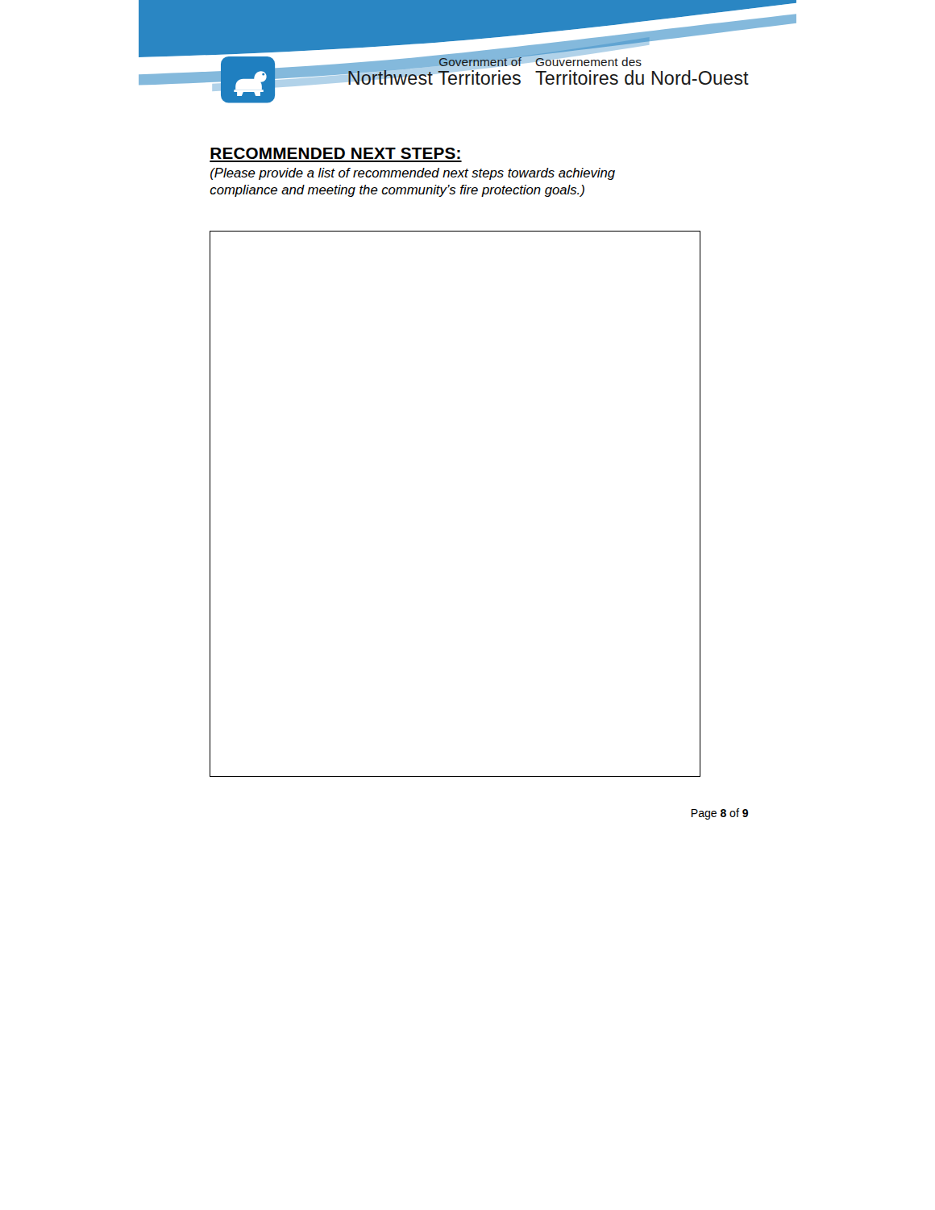| Government of | Gouvernement des |
| Northwest Territories | Territoires du Nord-Ouest |
RECOMMENDED NEXT STEPS:
(Please provide a list of recommended next steps towards achieving compliance and meeting the community’s fire protection goals.)
Page 8 of 9